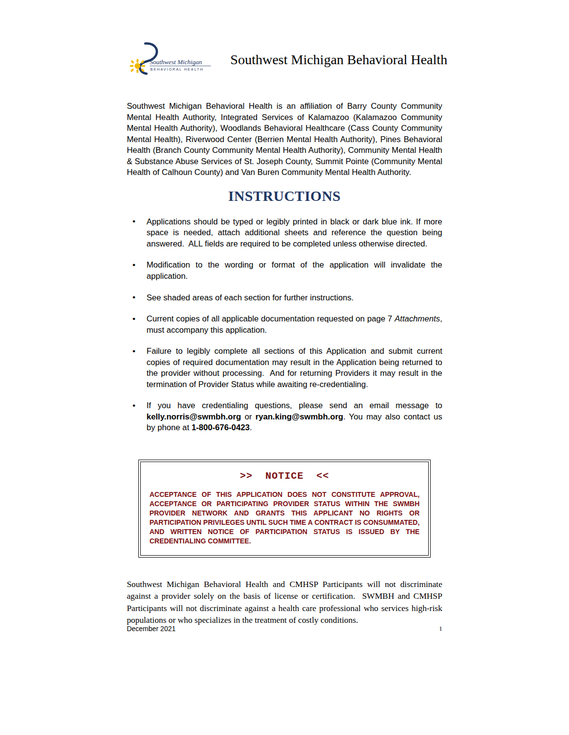Southwest Michigan BEHAVIORAL HEALTH
Southwest Michigan Behavioral Health
Southwest Michigan Behavioral Health is an affiliation of Barry County Community Mental Health Authority, Integrated Services of Kalamazoo (Kalamazoo Community Mental Health Authority), Woodlands Behavioral Healthcare (Cass County Community Mental Health), Riverwood Center (Berrien Mental Health Authority), Pines Behavioral Health (Branch County Community Mental Health Authority), Community Mental Health & Substance Abuse Services of St. Joseph County, Summit Pointe (Community Mental Health of Calhoun County) and Van Buren Community Mental Health Authority.
INSTRUCTIONS
Applications should be typed or legibly printed in black or dark blue ink. If more space is needed, attach additional sheets and reference the question being answered. ALL fields are required to be completed unless otherwise directed.
Modification to the wording or format of the application will invalidate the application.
See shaded areas of each section for further instructions.
Current copies of all applicable documentation requested on page 7 Attachments, must accompany this application.
Failure to legibly complete all sections of this Application and submit current copies of required documentation may result in the Application being returned to the provider without processing. And for returning Providers it may result in the termination of Provider Status while awaiting re-credentialing.
If you have credentialing questions, please send an email message to kelly.norris@swmbh.org or ryan.king@swmbh.org. You may also contact us by phone at 1-800-676-0423.
>> NOTICE <<
ACCEPTANCE OF THIS APPLICATION DOES NOT CONSTITUTE APPROVAL, ACCEPTANCE OR PARTICIPATING PROVIDER STATUS WITHIN THE SWMBH PROVIDER NETWORK AND GRANTS THIS APPLICANT NO RIGHTS OR PARTICIPATION PRIVILEGES UNTIL SUCH TIME A CONTRACT IS CONSUMMATED, AND WRITTEN NOTICE OF PARTICIPATION STATUS IS ISSUED BY THE CREDENTIALING COMMITTEE.
Southwest Michigan Behavioral Health and CMHSP Participants will not discriminate against a provider solely on the basis of license or certification. SWMBH and CMHSP Participants will not discriminate against a health care professional who services high-risk populations or who specializes in the treatment of costly conditions.
December 2021 1